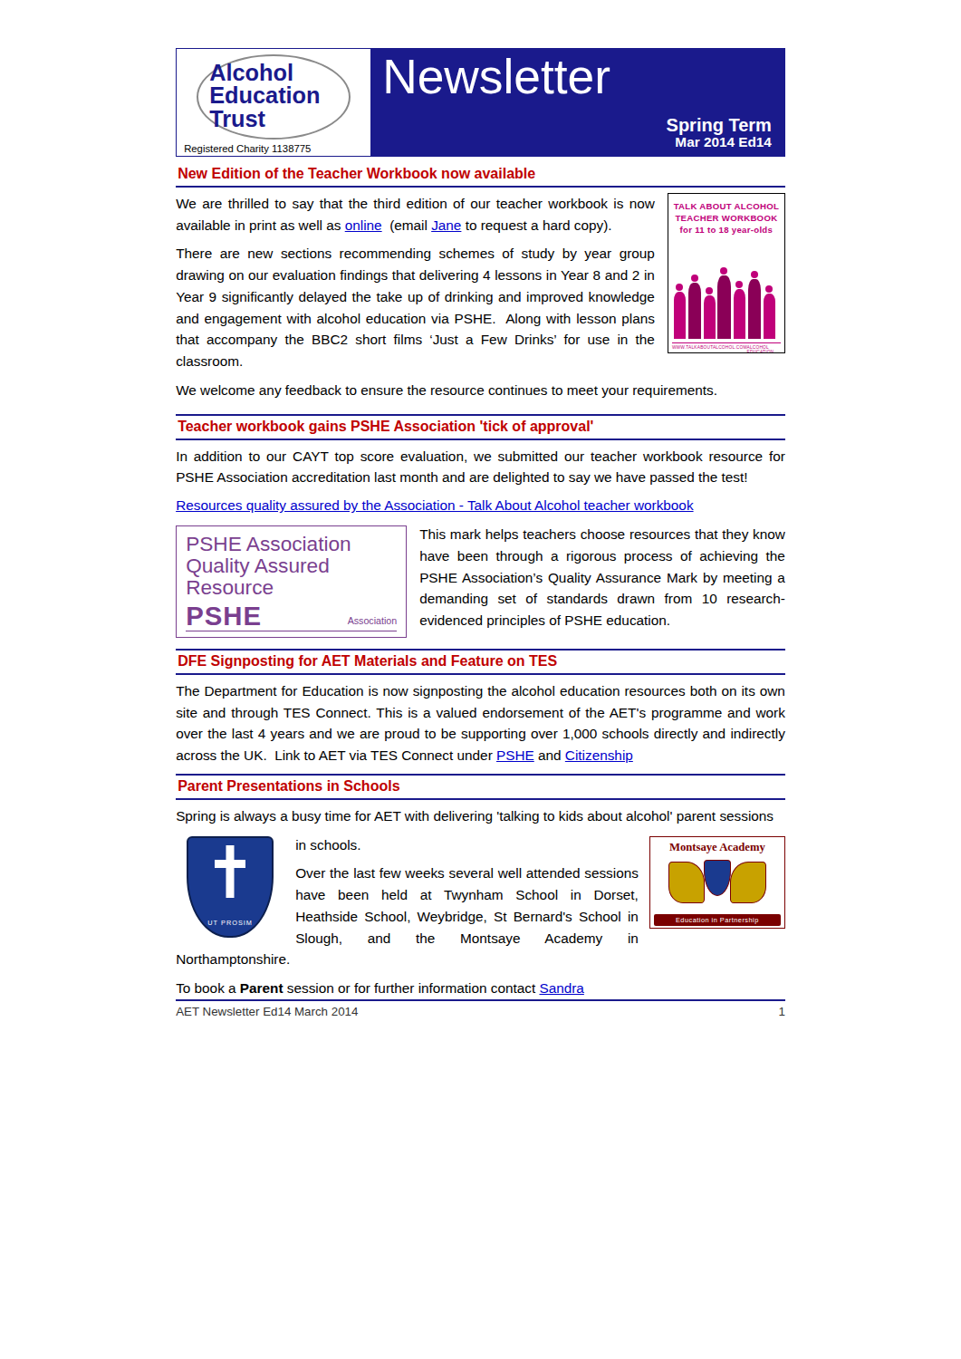Alcohol
Education
Trust
Registered Charity 1138775
Newsletter
Spring Term
Mar 2014 Ed14
New Edition of the Teacher Workbook now available
TALK ABOUT ALCOHOL
TEACHER WORKBOOK
for 11 to 18 year-olds
WWW.TALKABOUTALCOHOL.COM ALCOHOL EDUCATION TRUST
We are thrilled to say that the third edition of our teacher workbook is now available in print as well as online (email Jane to request a hard copy).
There are new sections recommending schemes of study by year group drawing on our evaluation findings that delivering 4 lessons in Year 8 and 2 in Year 9 significantly delayed the take up of drinking and improved knowledge and engagement with alcohol education via PSHE. Along with lesson plans that accompany the BBC2 short films ‘Just a Few Drinks’ for use in the classroom.
We welcome any feedback to ensure the resource continues to meet your requirements.
Teacher workbook gains PSHE Association 'tick of approval'
In addition to our CAYT top score evaluation, we submitted our teacher workbook resource for PSHE Association accreditation last month and are delighted to say we have passed the test!
Resources quality assured by the Association - Talk About Alcohol teacher workbook
PSHE Association
Quality Assured
Resource
PSHE
Association
This mark helps teachers choose resources that they know have been through a rigorous process of achieving the PSHE Association’s Quality Assurance Mark by meeting a demanding set of standards drawn from 10 research-evidenced principles of PSHE education.
DFE Signposting for AET Materials and Feature on TES
The Department for Education is now signposting the alcohol education resources both on its own site and through TES Connect. This is a valued endorsement of the AET's programme and work over the last 4 years and we are proud to be supporting over 1,000 schools directly and indirectly across the UK. Link to AET via TES Connect under PSHE and Citizenship
Parent Presentations in Schools
Spring is always a busy time for AET with delivering 'talking to kids about alcohol' parent sessions
UT PROSIM
Montsaye Academy
Education in Partnership
in schools.
Over the last few weeks several well attended sessions have been held at Twynham School in Dorset, Heathside School, Weybridge, St Bernard's School in Slough, and the Montsaye Academy in Northamptonshire.
To book a Parent session or for further information contact Sandra
AET Newsletter Ed14 March 2014 1